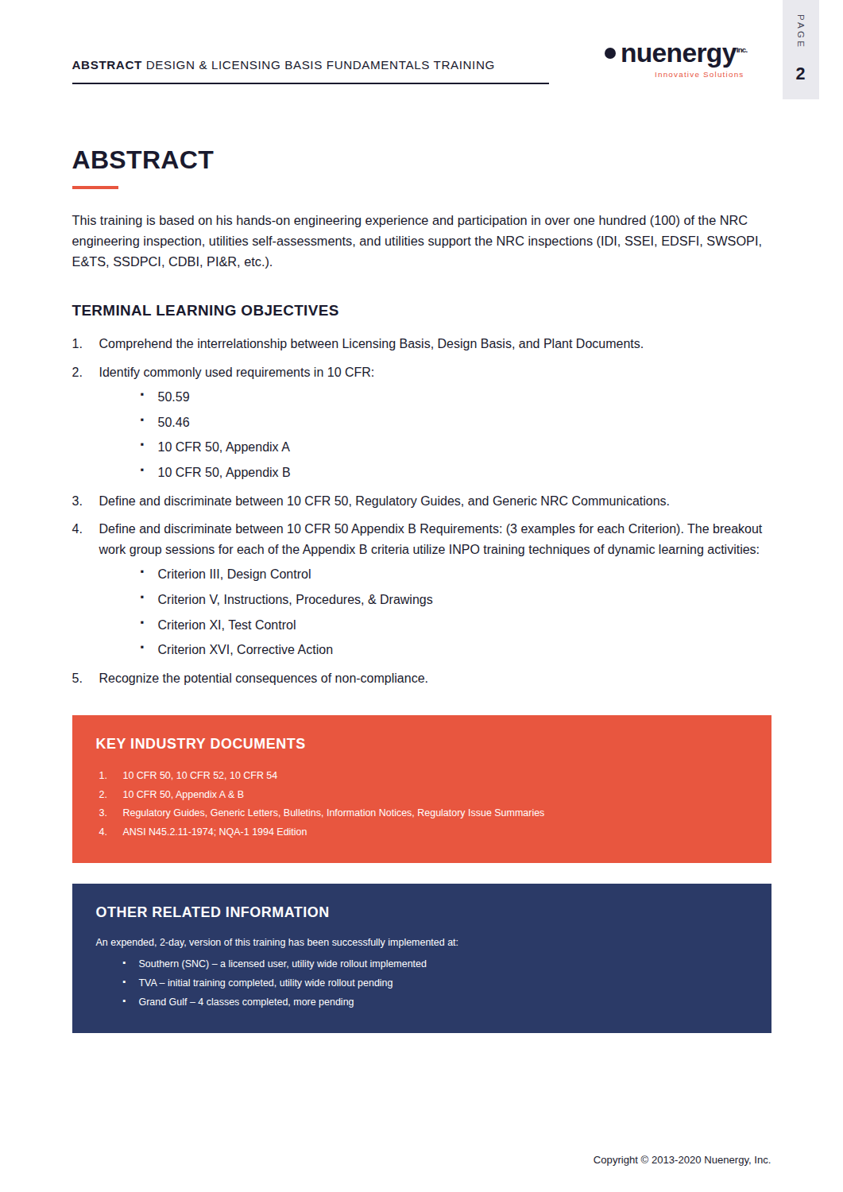PAGE 2
ABSTRACT DESIGN & LICENSING BASIS FUNDAMENTALS TRAINING
nu energy Inc.
Innovative Solutions
ABSTRACT
This training is based on his hands-on engineering experience and participation in over one hundred (100) of the NRC engineering inspection, utilities self-assessments, and utilities support the NRC inspections (IDI, SSEI, EDSFI, SWSOPI, E&TS, SSDPCI, CDBI, PI&R, etc.).
TERMINAL LEARNING OBJECTIVES
Comprehend the interrelationship between Licensing Basis, Design Basis, and Plant Documents.
Identify commonly used requirements in 10 CFR:
50.59
50.46
10 CFR 50, Appendix A
10 CFR 50, Appendix B
Define and discriminate between 10 CFR 50, Regulatory Guides, and Generic NRC Communications.
Define and discriminate between 10 CFR 50 Appendix B Requirements: (3 examples for each Criterion). The breakout work group sessions for each of the Appendix B criteria utilize INPO training techniques of dynamic learning activities:
Criterion III, Design Control
Criterion V, Instructions, Procedures, & Drawings
Criterion XI, Test Control
Criterion XVI, Corrective Action
Recognize the potential consequences of non-compliance.
KEY INDUSTRY DOCUMENTS
10 CFR 50, 10 CFR 52, 10 CFR 54
10 CFR 50, Appendix A & B
Regulatory Guides, Generic Letters, Bulletins, Information Notices, Regulatory Issue Summaries
ANSI N45.2.11-1974; NQA-1 1994 Edition
OTHER RELATED INFORMATION
An expended, 2-day, version of this training has been successfully implemented at:
Southern (SNC) – a licensed user, utility wide rollout implemented
TVA – initial training completed, utility wide rollout pending
Grand Gulf – 4 classes completed, more pending
Copyright © 2013-2020 Nuenergy, Inc.